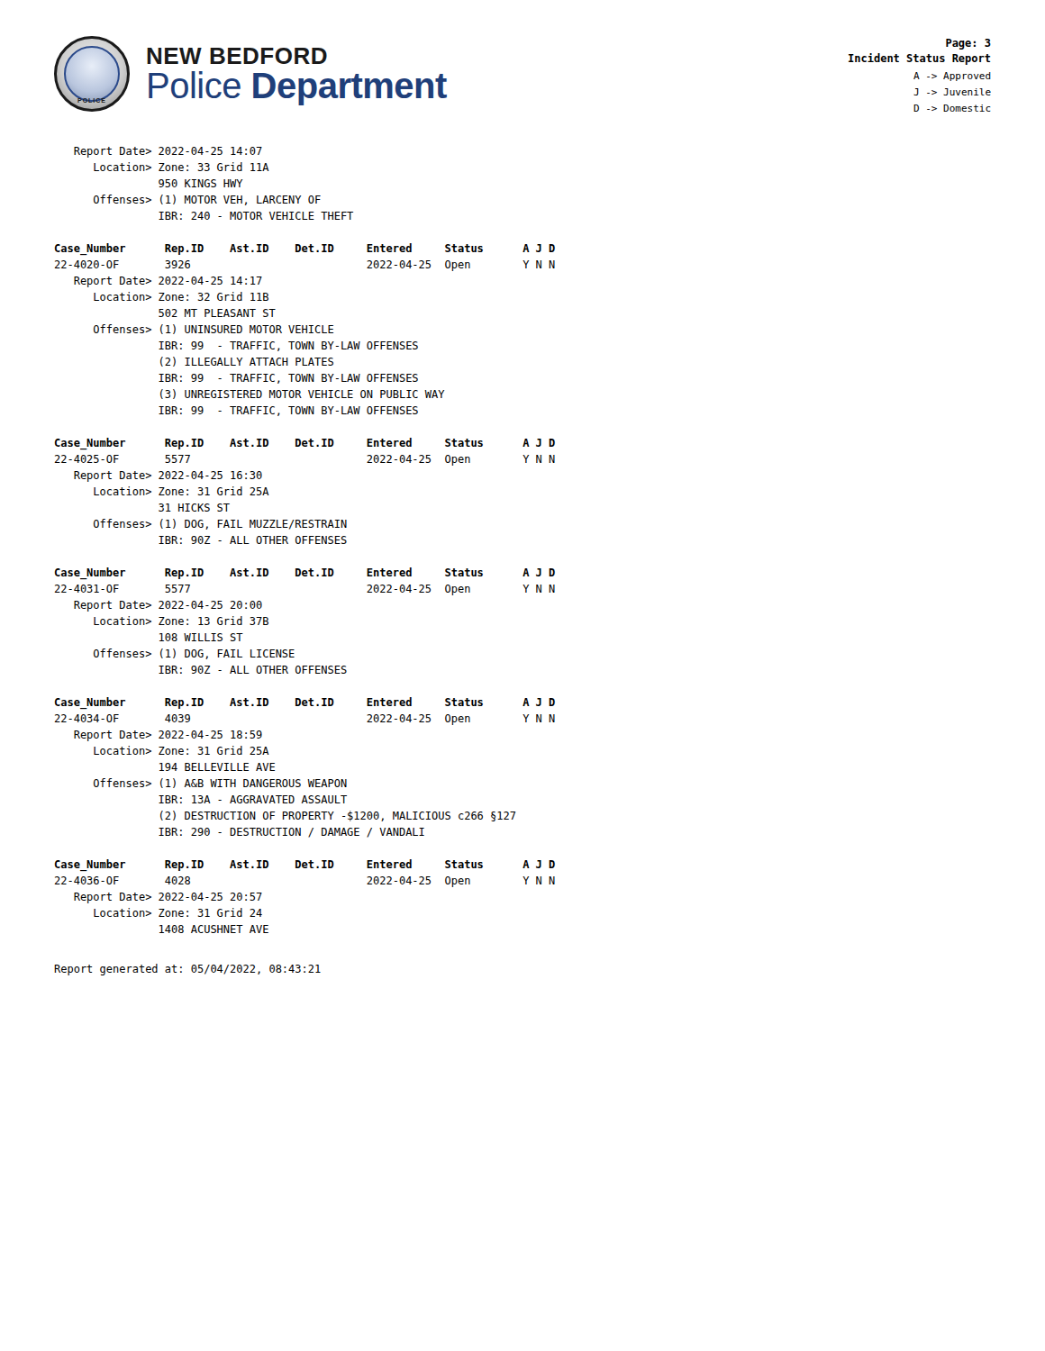NEW BEDFORD
Police Department
Page: 3
Incident Status Report
A -> Approved
J -> Juvenile
D -> Domestic
   Report Date> 2022-04-25 14:07
      Location> Zone: 33 Grid 11A
                950 KINGS HWY
      Offenses> (1) MOTOR VEH, LARCENY OF
                IBR: 240 - MOTOR VEHICLE THEFT

Case_Number      Rep.ID    Ast.ID    Det.ID     Entered     Status      A J D
22-4020-OF       3926                           2022-04-25  Open        Y N N
   Report Date> 2022-04-25 14:17
      Location> Zone: 32 Grid 11B
                502 MT PLEASANT ST
      Offenses> (1) UNINSURED MOTOR VEHICLE
                IBR: 99  - TRAFFIC, TOWN BY-LAW OFFENSES
                (2) ILLEGALLY ATTACH PLATES
                IBR: 99  - TRAFFIC, TOWN BY-LAW OFFENSES
                (3) UNREGISTERED MOTOR VEHICLE ON PUBLIC WAY
                IBR: 99  - TRAFFIC, TOWN BY-LAW OFFENSES

Case_Number      Rep.ID    Ast.ID    Det.ID     Entered     Status      A J D
22-4025-OF       5577                           2022-04-25  Open        Y N N
   Report Date> 2022-04-25 16:30
      Location> Zone: 31 Grid 25A
                31 HICKS ST
      Offenses> (1) DOG, FAIL MUZZLE/RESTRAIN
                IBR: 90Z - ALL OTHER OFFENSES

Case_Number      Rep.ID    Ast.ID    Det.ID     Entered     Status      A J D
22-4031-OF       5577                           2022-04-25  Open        Y N N
   Report Date> 2022-04-25 20:00
      Location> Zone: 13 Grid 37B
                108 WILLIS ST
      Offenses> (1) DOG, FAIL LICENSE
                IBR: 90Z - ALL OTHER OFFENSES

Case_Number      Rep.ID    Ast.ID    Det.ID     Entered     Status      A J D
22-4034-OF       4039                           2022-04-25  Open        Y N N
   Report Date> 2022-04-25 18:59
      Location> Zone: 31 Grid 25A
                194 BELLEVILLE AVE
      Offenses> (1) A&B WITH DANGEROUS WEAPON
                IBR: 13A - AGGRAVATED ASSAULT
                (2) DESTRUCTION OF PROPERTY -$1200, MALICIOUS c266 §127
                IBR: 290 - DESTRUCTION / DAMAGE / VANDALI

Case_Number      Rep.ID    Ast.ID    Det.ID     Entered     Status      A J D
22-4036-OF       4028                           2022-04-25  Open        Y N N
   Report Date> 2022-04-25 20:57
      Location> Zone: 31 Grid 24
                1408 ACUSHNET AVE
Report generated at: 05/04/2022, 08:43:21